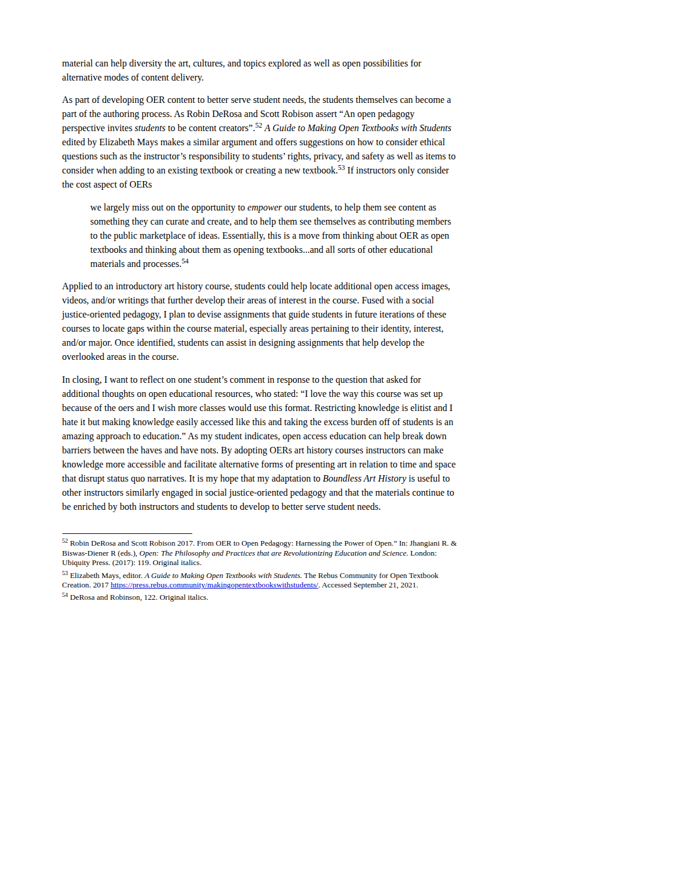material can help diversity the art, cultures, and topics explored as well as open possibilities for alternative modes of content delivery.
As part of developing OER content to better serve student needs, the students themselves can become a part of the authoring process. As Robin DeRosa and Scott Robison assert “An open pedagogy perspective invites students to be content creators”.52 A Guide to Making Open Textbooks with Students edited by Elizabeth Mays makes a similar argument and offers suggestions on how to consider ethical questions such as the instructor’s responsibility to students’ rights, privacy, and safety as well as items to consider when adding to an existing textbook or creating a new textbook.53 If instructors only consider the cost aspect of OERs
we largely miss out on the opportunity to empower our students, to help them see content as something they can curate and create, and to help them see themselves as contributing members to the public marketplace of ideas. Essentially, this is a move from thinking about OER as open textbooks and thinking about them as opening textbooks...and all sorts of other educational materials and processes.54
Applied to an introductory art history course, students could help locate additional open access images, videos, and/or writings that further develop their areas of interest in the course. Fused with a social justice-oriented pedagogy, I plan to devise assignments that guide students in future iterations of these courses to locate gaps within the course material, especially areas pertaining to their identity, interest, and/or major. Once identified, students can assist in designing assignments that help develop the overlooked areas in the course.
In closing, I want to reflect on one student’s comment in response to the question that asked for additional thoughts on open educational resources, who stated: “I love the way this course was set up because of the oers and I wish more classes would use this format. Restricting knowledge is elitist and I hate it but making knowledge easily accessed like this and taking the excess burden off of students is an amazing approach to education.” As my student indicates, open access education can help break down barriers between the haves and have nots. By adopting OERs art history courses instructors can make knowledge more accessible and facilitate alternative forms of presenting art in relation to time and space that disrupt status quo narratives. It is my hope that my adaptation to Boundless Art History is useful to other instructors similarly engaged in social justice-oriented pedagogy and that the materials continue to be enriched by both instructors and students to develop to better serve student needs.
52 Robin DeRosa and Scott Robison 2017. From OER to Open Pedagogy: Harnessing the Power of Open.” In: Jhangiani R. & Biswas-Diener R (eds.), Open: The Philosophy and Practices that are Revolutionizing Education and Science. London: Ubiquity Press. (2017): 119. Original italics.
53 Elizabeth Mays, editor. A Guide to Making Open Textbooks with Students. The Rebus Community for Open Textbook Creation. 2017 https://press.rebus.community/makingopentextbookswithstudents/. Accessed September 21, 2021.
54 DeRosa and Robinson, 122. Original italics.